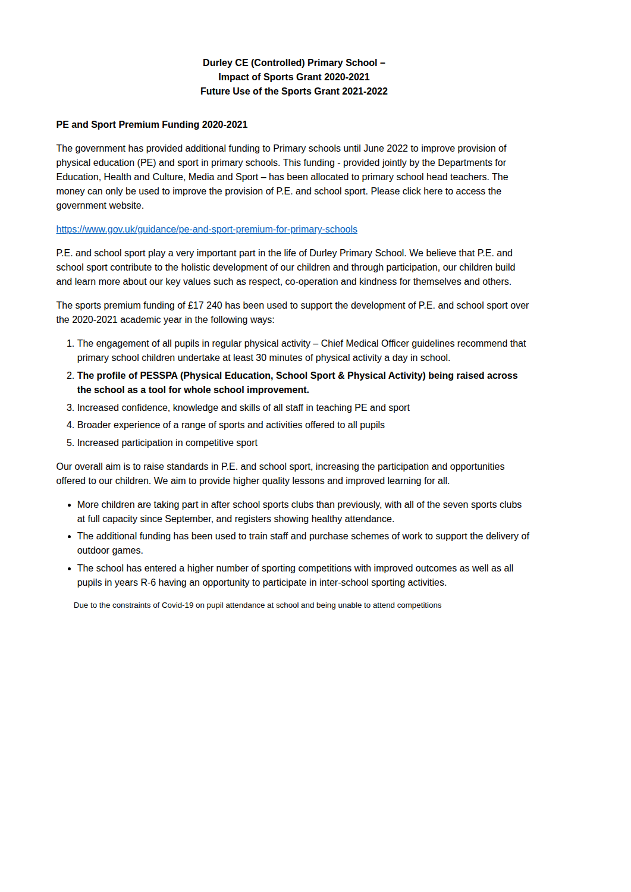Durley CE (Controlled) Primary School –
Impact of Sports Grant 2020-2021
Future Use of the Sports Grant 2021-2022
PE and Sport Premium Funding 2020-2021
The government has provided additional funding to Primary schools until June 2022 to improve provision of physical education (PE) and sport in primary schools. This funding - provided jointly by the Departments for Education, Health and Culture, Media and Sport – has been allocated to primary school head teachers. The money can only be used to improve the provision of P.E. and school sport. Please click here to access the government website.
https://www.gov.uk/guidance/pe-and-sport-premium-for-primary-schools
P.E. and school sport play a very important part in the life of Durley Primary School. We believe that P.E. and school sport contribute to the holistic development of our children and through participation, our children build and learn more about our key values such as respect, co-operation and kindness for themselves and others.
The sports premium funding of £17 240 has been used to support the development of P.E. and school sport over the 2020-2021 academic year in the following ways:
The engagement of all pupils in regular physical activity – Chief Medical Officer guidelines recommend that primary school children undertake at least 30 minutes of physical activity a day in school.
The profile of PESSPA (Physical Education, School Sport & Physical Activity) being raised across the school as a tool for whole school improvement.
Increased confidence, knowledge and skills of all staff in teaching PE and sport
Broader experience of a range of sports and activities offered to all pupils
Increased participation in competitive sport
Our overall aim is to raise standards in P.E. and school sport, increasing the participation and opportunities offered to our children. We aim to provide higher quality lessons and improved learning for all.
More children are taking part in after school sports clubs than previously, with all of the seven sports clubs at full capacity since September, and registers showing healthy attendance.
The additional funding has been used to train staff and purchase schemes of work to support the delivery of outdoor games.
The school has entered a higher number of sporting competitions with improved outcomes as well as all pupils in years R-6 having an opportunity to participate in inter-school sporting activities.
Due to the constraints of Covid-19 on pupil attendance at school and being unable to attend competitions